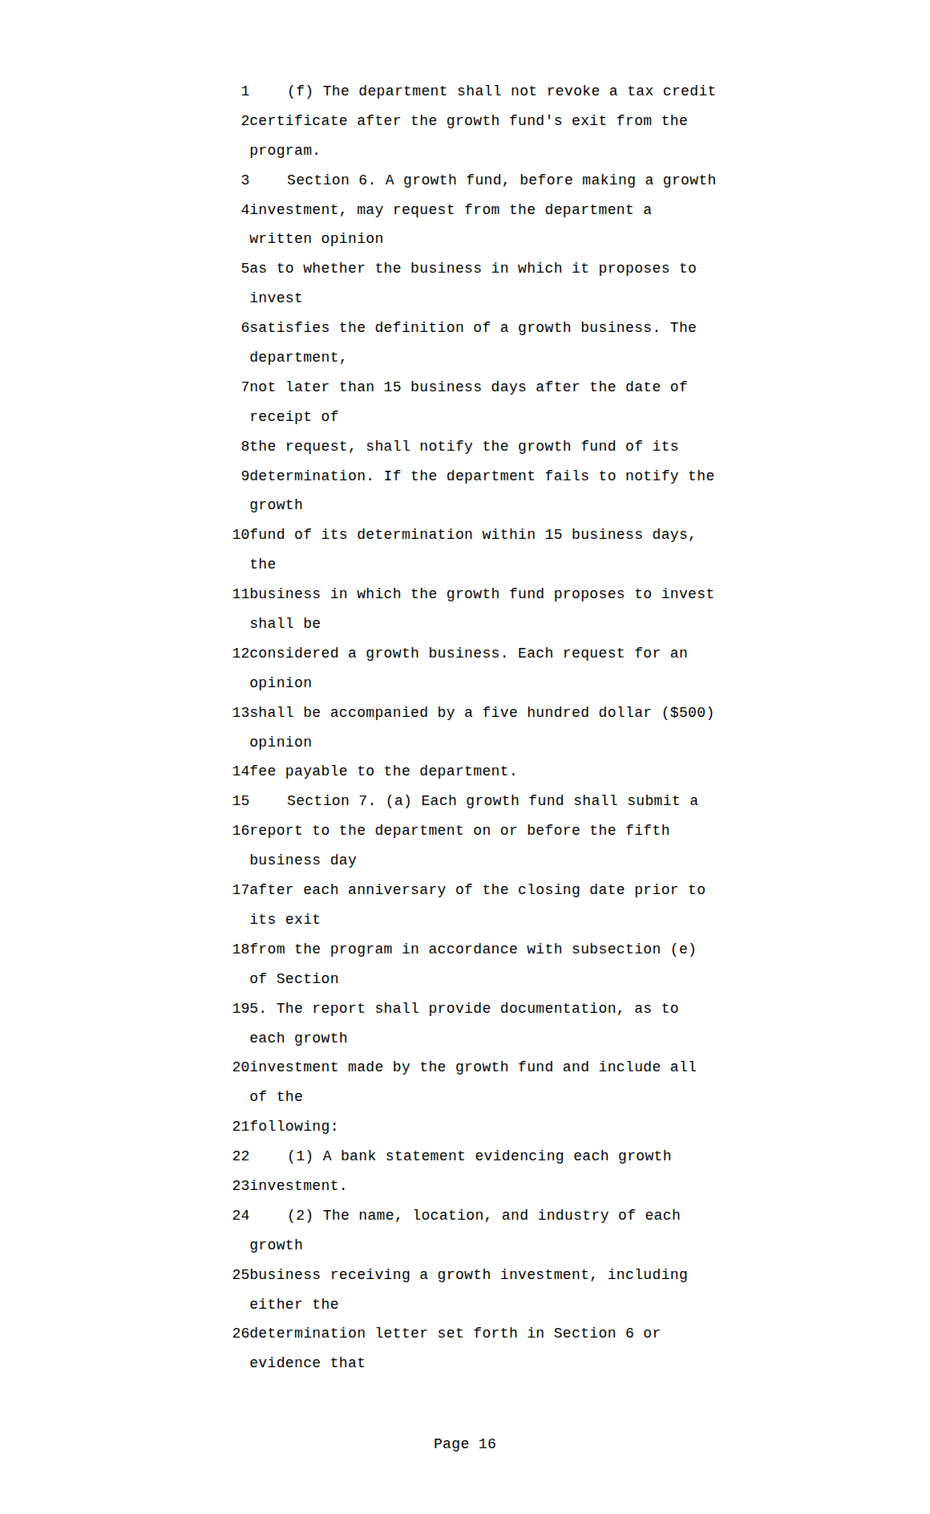| 1 | (f) The department shall not revoke a tax credit |
| 2 | certificate after the growth fund's exit from the program. |
| 3 | Section 6. A growth fund, before making a growth |
| 4 | investment, may request from the department a written opinion |
| 5 | as to whether the business in which it proposes to invest |
| 6 | satisfies the definition of a growth business. The department, |
| 7 | not later than 15 business days after the date of receipt of |
| 8 | the request, shall notify the growth fund of its |
| 9 | determination. If the department fails to notify the growth |
| 10 | fund of its determination within 15 business days, the |
| 11 | business in which the growth fund proposes to invest shall be |
| 12 | considered a growth business. Each request for an opinion |
| 13 | shall be accompanied by a five hundred dollar ($500) opinion |
| 14 | fee payable to the department. |
| 15 | Section 7. (a) Each growth fund shall submit a |
| 16 | report to the department on or before the fifth business day |
| 17 | after each anniversary of the closing date prior to its exit |
| 18 | from the program in accordance with subsection (e) of Section |
| 19 | 5. The report shall provide documentation, as to each growth |
| 20 | investment made by the growth fund and include all of the |
| 21 | following: |
| 22 | (1) A bank statement evidencing each growth |
| 23 | investment. |
| 24 | (2) The name, location, and industry of each growth |
| 25 | business receiving a growth investment, including either the |
| 26 | determination letter set forth in Section 6 or evidence that |
Page 16